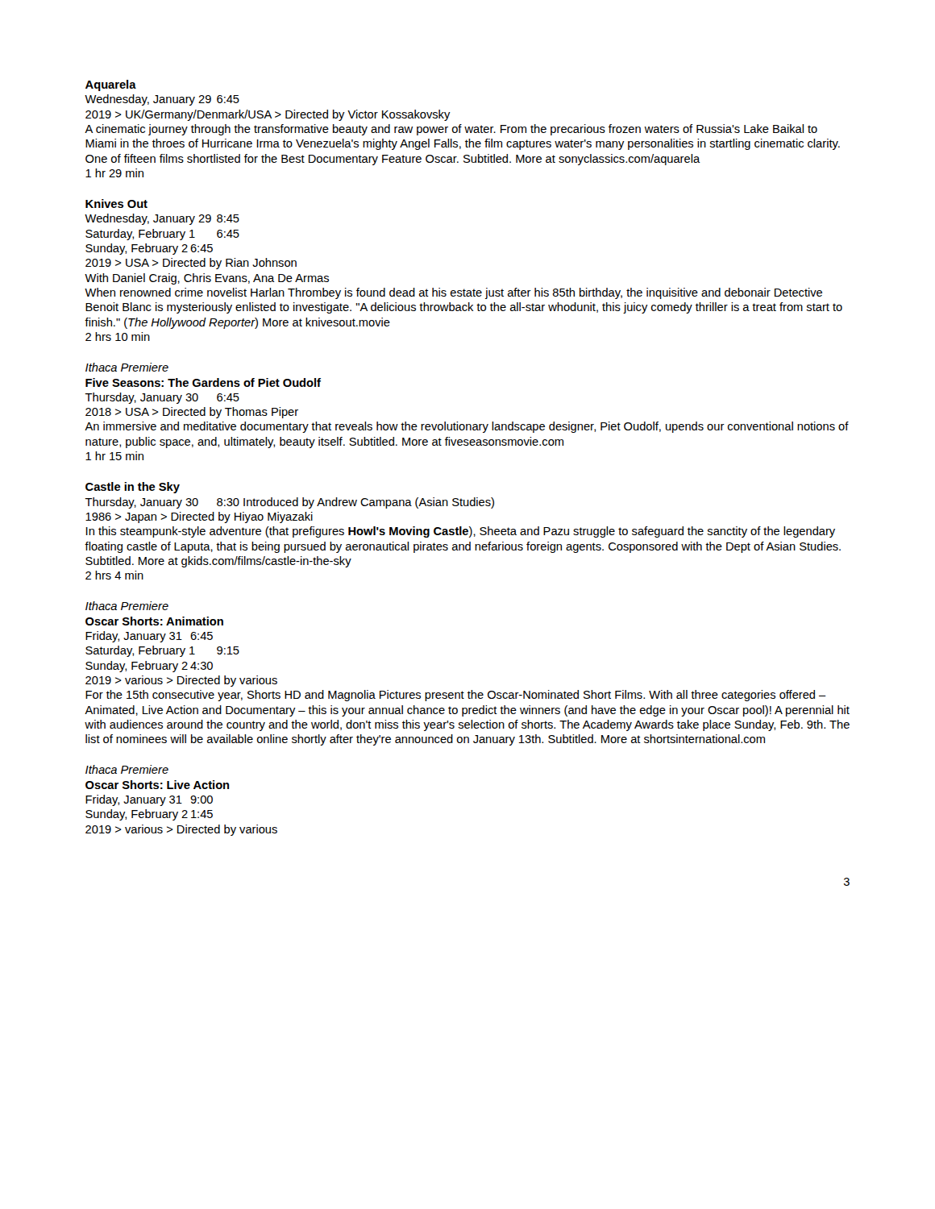Aquarela
Wednesday, January 29 6:45
2019 > UK/Germany/Denmark/USA > Directed by Victor Kossakovsky
A cinematic journey through the transformative beauty and raw power of water. From the precarious frozen waters of Russia's Lake Baikal to Miami in the throes of Hurricane Irma to Venezuela's mighty Angel Falls, the film captures water's many personalities in startling cinematic clarity. One of fifteen films shortlisted for the Best Documentary Feature Oscar. Subtitled. More at sonyclassics.com/aquarela
1 hr 29 min
Knives Out
Wednesday, January 29 8:45
Saturday, February 1 6:45
Sunday, February 2 6:45
2019 > USA > Directed by Rian Johnson
With Daniel Craig, Chris Evans, Ana De Armas
When renowned crime novelist Harlan Thrombey is found dead at his estate just after his 85th birthday, the inquisitive and debonair Detective Benoit Blanc is mysteriously enlisted to investigate. "A delicious throwback to the all-star whodunit, this juicy comedy thriller is a treat from start to finish." (The Hollywood Reporter) More at knivesout.movie
2 hrs 10 min
Ithaca Premiere
Five Seasons: The Gardens of Piet Oudolf
Thursday, January 30 6:45
2018 > USA > Directed by Thomas Piper
An immersive and meditative documentary that reveals how the revolutionary landscape designer, Piet Oudolf, upends our conventional notions of nature, public space, and, ultimately, beauty itself. Subtitled. More at fiveseasonsmovie.com
1 hr 15 min
Castle in the Sky
Thursday, January 30 8:30 Introduced by Andrew Campana (Asian Studies)
1986 > Japan > Directed by Hiyao Miyazaki
In this steampunk-style adventure (that prefigures Howl's Moving Castle), Sheeta and Pazu struggle to safeguard the sanctity of the legendary floating castle of Laputa, that is being pursued by aeronautical pirates and nefarious foreign agents. Cosponsored with the Dept of Asian Studies. Subtitled. More at gkids.com/films/castle-in-the-sky
2 hrs 4 min
Ithaca Premiere
Oscar Shorts: Animation
Friday, January 31 6:45
Saturday, February 1 9:15
Sunday, February 2 4:30
2019 > various > Directed by various
For the 15th consecutive year, Shorts HD and Magnolia Pictures present the Oscar-Nominated Short Films. With all three categories offered – Animated, Live Action and Documentary – this is your annual chance to predict the winners (and have the edge in your Oscar pool)! A perennial hit with audiences around the country and the world, don't miss this year's selection of shorts. The Academy Awards take place Sunday, Feb. 9th. The list of nominees will be available online shortly after they're announced on January 13th. Subtitled. More at shortsinternational.com
Ithaca Premiere
Oscar Shorts: Live Action
Friday, January 31 9:00
Sunday, February 2 1:45
2019 > various > Directed by various
3